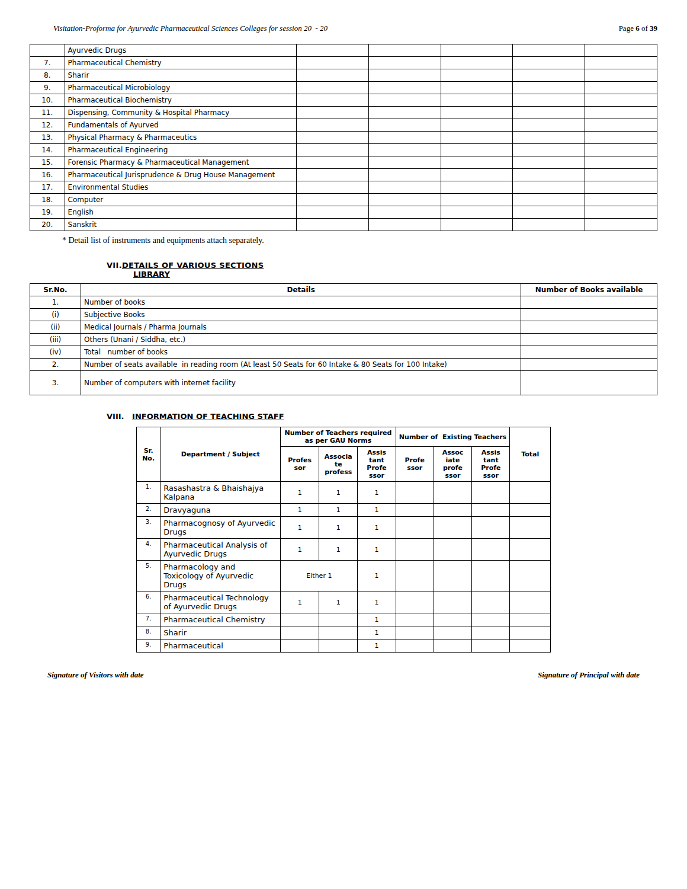Visitation-Proforma for Ayurvedic Pharmaceutical Sciences Colleges for session 20 - 20
Page 6 of 39
| | Ayurvedic Drugs | | | | | |
| 7. | Pharmaceutical Chemistry | | | | | |
| 8. | Sharir | | | | | |
| 9. | Pharmaceutical Microbiology | | | | | |
| 10. | Pharmaceutical Biochemistry | | | | | |
| 11. | Dispensing, Community & Hospital Pharmacy | | | | | |
| 12. | Fundamentals of Ayurved | | | | | |
| 13. | Physical Pharmacy & Pharmaceutics | | | | | |
| 14. | Pharmaceutical Engineering | | | | | |
| 15. | Forensic Pharmacy & Pharmaceutical Management | | | | | |
| 16. | Pharmaceutical Jurisprudence & Drug House Management | | | | | |
| 17. | Environmental Studies | | | | | |
| 18. | Computer | | | | | |
| 19. | English | | | | | |
| 20. | Sanskrit | | | | | |
* Detail list of instruments and equipments attach separately.
VII.DETAILS OF VARIOUS SECTIONS
LIBRARY
| Sr.No. | Details | Number of Books available |
| --- | --- | --- |
| 1. | Number of books | |
| (i) | Subjective Books | |
| (ii) | Medical Journals / Pharma Journals | |
| (iii) | Others (Unani / Siddha, etc.) | |
| (iv) | Total number of books | |
| 2. | Number of seats available in reading room (At least 50 Seats for 60 Intake & 80 Seats for 100 Intake) | |
| 3. | Number of computers with internet facility | |
VIII. INFORMATION OF TEACHING STAFF
| Sr. No. | Department / Subject | Number of Teachers required as per GAU Norms | Number of Existing Teachers | Total |
| --- | --- | --- | --- | --- |
| Profes sor | Associa te profess | Assis tant Profe ssor | Profe ssor | Assoc iate profe ssor | Assis tant Profe ssor |
| 1. | Rasashastra & Bhaishajya Kalpana | 1 | 1 | 1 | | | | |
| 2. | Dravyaguna | 1 | 1 | 1 | | | | |
| 3. | Pharmacognosy of Ayurvedic Drugs | 1 | 1 | 1 | | | | |
| 4. | Pharmaceutical Analysis of Ayurvedic Drugs | 1 | 1 | 1 | | | | |
| 5. | Pharmacology and Toxicology of Ayurvedic Drugs | Either 1 | 1 | | | | |
| 6. | Pharmaceutical Technology of Ayurvedic Drugs | 1 | 1 | 1 | | | | |
| 7. | Pharmaceutical Chemistry | | | 1 | | | | |
| 8. | Sharir | | | 1 | | | | |
| 9. | Pharmaceutical | | | 1 | | | | |
Signature of Visitors with date
Signature of Principal with date